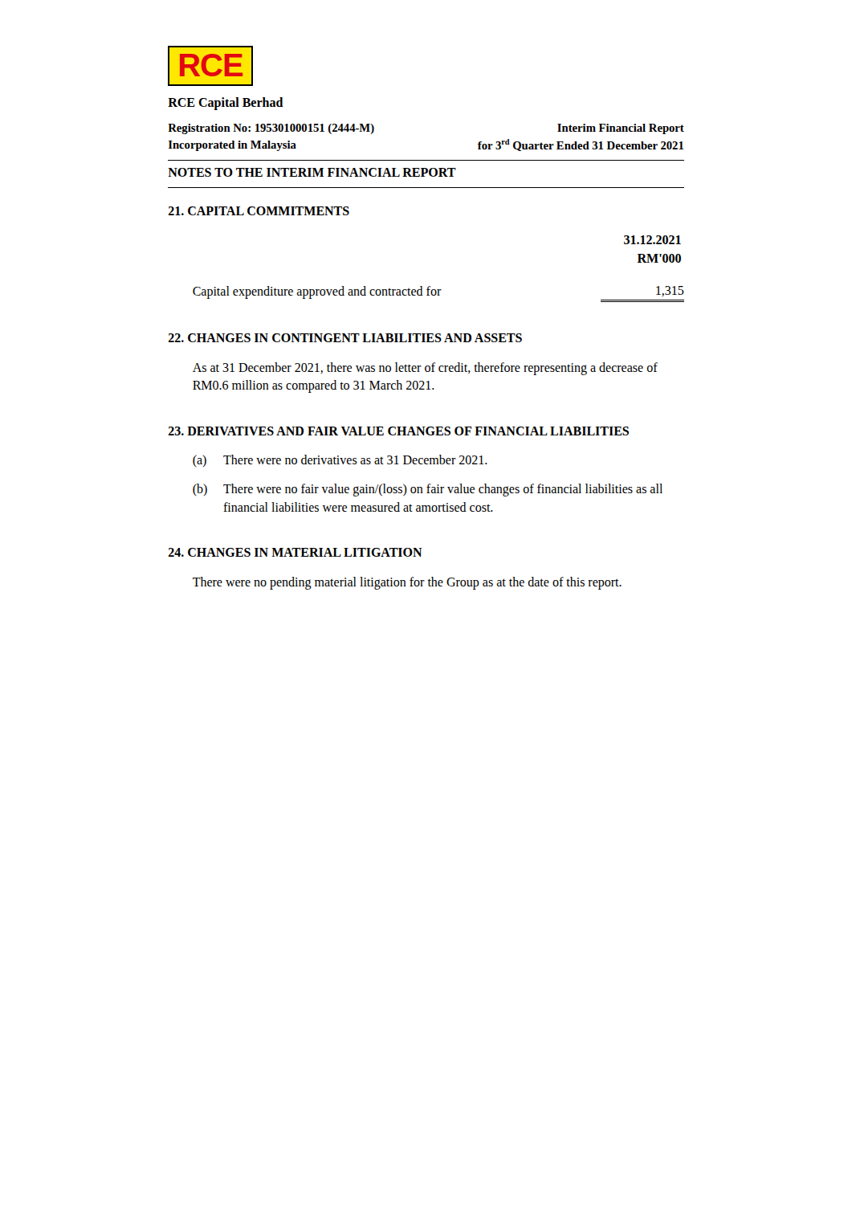RCE
RCE Capital Berhad
| Registration No: 195301000151 (2444-M) | Interim Financial Report |
| Incorporated in Malaysia | for 3 rd Quarter Ended 31 December 2021 |
NOTES TO THE INTERIM FINANCIAL REPORT
21. CAPITAL COMMITMENTS
31.12.2021
RM'000
| Capital expenditure approved and contracted for | 1,315 |
22. CHANGES IN CONTINGENT LIABILITIES AND ASSETS
As at 31 December 2021, there was no letter of credit, therefore representing a decrease of RM0.6 million as compared to 31 March 2021.
23. DERIVATIVES AND FAIR VALUE CHANGES OF FINANCIAL LIABILITIES
(a) There were no derivatives as at 31 December 2021.
(b) There were no fair value gain/(loss) on fair value changes of financial liabilities as all financial liabilities were measured at amortised cost.
24. CHANGES IN MATERIAL LITIGATION
There were no pending material litigation for the Group as at the date of this report.